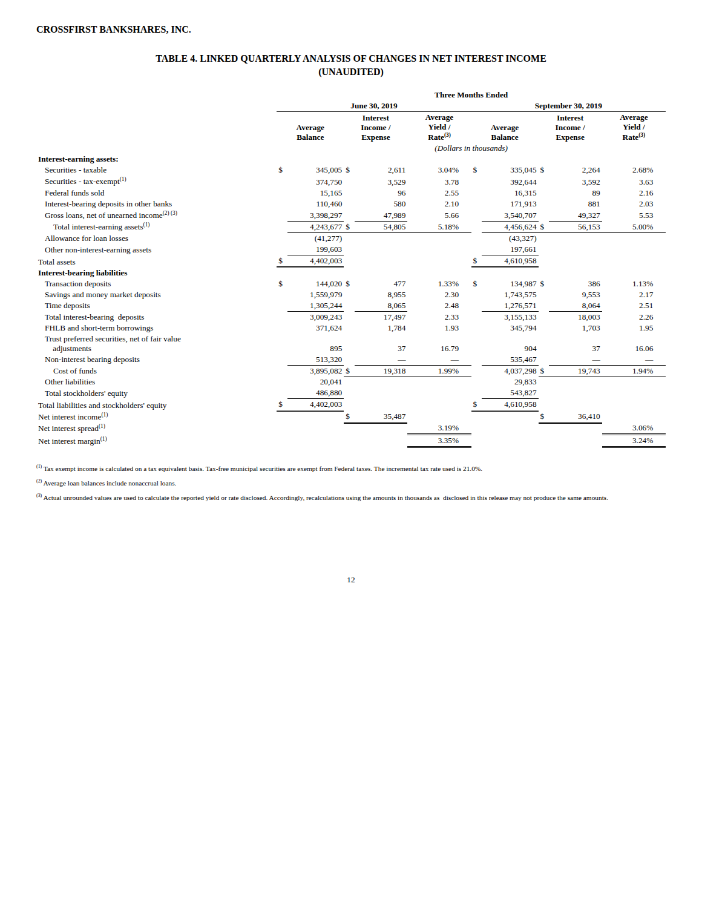CROSSFIRST BANKSHARES, INC.
TABLE 4. LINKED QUARTERLY ANALYSIS OF CHANGES IN NET INTEREST INCOME
(UNAUDITED)
| | Three Months Ended |
| | June 30, 2019 | September 30, 2019 |
| | Average Balance | Interest Income / Expense | Average Yield / Rate (3) | Average Balance | Interest Income / Expense | Average Yield / Rate (3) |
| | (Dollars in thousands) |
| Interest-earning assets: | |
| Securities - taxable | $ | 345,005 | $ | 2,611 | 3.04% | | $ | 335,045 | $ | 2,264 | 2.68% | |
| Securities - tax-exempt (1) | | 374,750 | | 3,529 | 3.78 | | | 392,644 | | 3,592 | 3.63 | |
| Federal funds sold | | 15,165 | | 96 | 2.55 | | | 16,315 | | 89 | 2.16 | |
| Interest-bearing deposits in other banks | | 110,460 | | 580 | 2.10 | | | 171,913 | | 881 | 2.03 | |
| Gross loans, net of unearned income (2) (3) | | 3,398,297 | | 47,989 | 5.66 | | | 3,540,707 | | 49,327 | 5.53 | |
| Total interest-earning assets (1) | | 4,243,677 | $ | 54,805 | 5.18% | | | 4,456,624 | $ | 56,153 | 5.00% | |
| Allowance for loan losses | | (41,277) | | | | | | (43,327) | | | | |
| Other non-interest-earning assets | | 199,603 | | | | | | 197,661 | | | | |
| Total assets | $ | 4,402,003 | | | | | $ | 4,610,958 | | | | |
| Interest-bearing liabilities | |
| Transaction deposits | $ | 144,020 | $ | 477 | 1.33% | | $ | 134,987 | $ | 386 | 1.13% | |
| Savings and money market deposits | | 1,559,979 | | 8,955 | 2.30 | | | 1,743,575 | | 9,553 | 2.17 | |
| Time deposits | | 1,305,244 | | 8,065 | 2.48 | | | 1,276,571 | | 8,064 | 2.51 | |
| Total interest-bearing deposits | | 3,009,243 | | 17,497 | 2.33 | | | 3,155,133 | | 18,003 | 2.26 | |
| FHLB and short-term borrowings | | 371,624 | | 1,784 | 1.93 | | | 345,794 | | 1,703 | 1.95 | |
| Trust preferred securities, net of fair value adjustments | | 895 | | 37 | 16.79 | | | 904 | | 37 | 16.06 | |
| Non-interest bearing deposits | | 513,320 | | — | — | | | 535,467 | | — | — | |
| Cost of funds | | 3,895,082 | $ | 19,318 | 1.99% | | | 4,037,298 | $ | 19,743 | 1.94% | |
| Other liabilities | | 20,041 | | | | | | 29,833 | | | | |
| Total stockholders' equity | | 486,880 | | | | | | 543,827 | | | | |
| Total liabilities and stockholders' equity | $ | 4,402,003 | | | | | $ | 4,610,958 | | | | |
| Net interest income (1) | | | $ | 35,487 | | | | | $ | 36,410 | | |
| Net interest spread (1) | | | | | 3.19% | | | | | | 3.06% | |
| Net interest margin (1) | | | | | 3.35% | | | | | | 3.24% | |
(1) Tax exempt income is calculated on a tax equivalent basis. Tax-free municipal securities are exempt from Federal taxes. The incremental tax rate used is 21.0%.
(2) Average loan balances include nonaccrual loans.
(3) Actual unrounded values are used to calculate the reported yield or rate disclosed. Accordingly, recalculations using the amounts in thousands as disclosed in this release may not produce the same amounts.
12